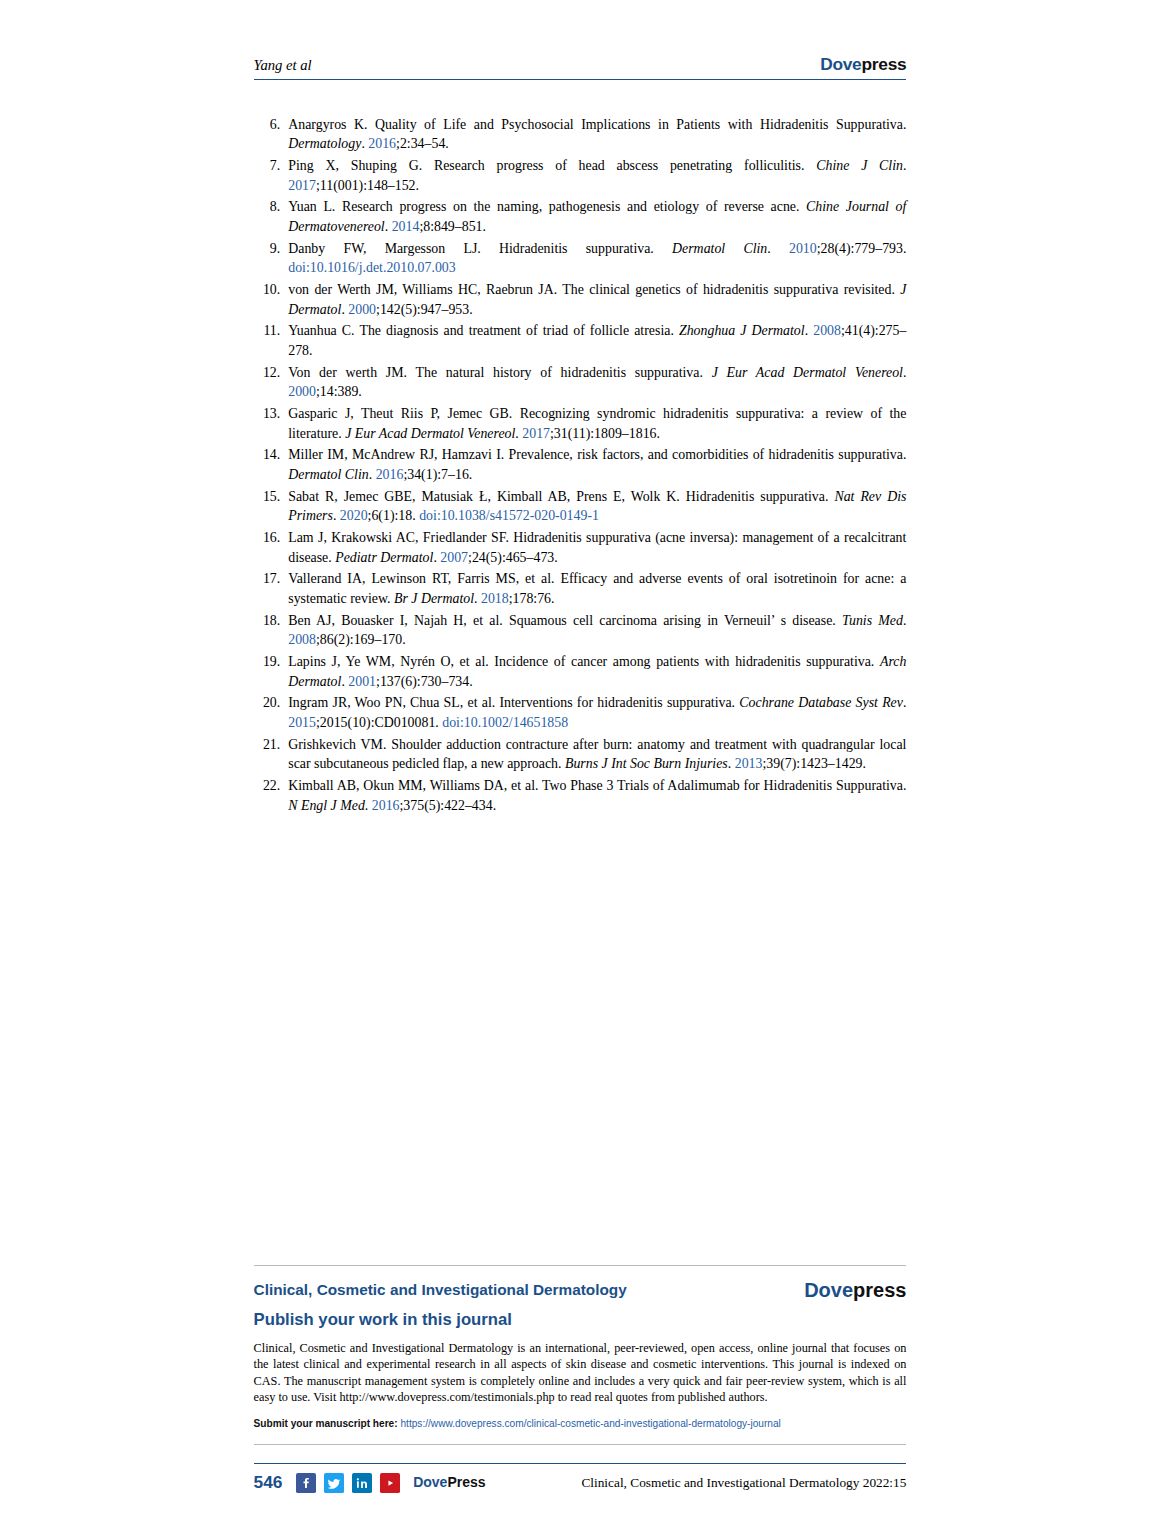Yang et al
Dove press
6. Anargyros K. Quality of Life and Psychosocial Implications in Patients with Hidradenitis Suppurativa. Dermatology. 2016;2:34–54.
7. Ping X, Shuping G. Research progress of head abscess penetrating folliculitis. Chine J Clin. 2017;11(001):148–152.
8. Yuan L. Research progress on the naming, pathogenesis and etiology of reverse acne. Chine Journal of Dermatovenereol. 2014;8:849–851.
9. Danby FW, Margesson LJ. Hidradenitis suppurativa. Dermatol Clin. 2010;28(4):779–793. doi:10.1016/j.det.2010.07.003
10. von der Werth JM, Williams HC, Raebrun JA. The clinical genetics of hidradenitis suppurativa revisited. J Dermatol. 2000;142(5):947–953.
11. Yuanhua C. The diagnosis and treatment of triad of follicle atresia. Zhonghua J Dermatol. 2008;41(4):275–278.
12. Von der werth JM. The natural history of hidradenitis suppurativa. J Eur Acad Dermatol Venereol. 2000;14:389.
13. Gasparic J, Theut Riis P, Jemec GB. Recognizing syndromic hidradenitis suppurativa: a review of the literature. J Eur Acad Dermatol Venereol. 2017;31(11):1809–1816.
14. Miller IM, McAndrew RJ, Hamzavi I. Prevalence, risk factors, and comorbidities of hidradenitis suppurativa. Dermatol Clin. 2016;34(1):7–16.
15. Sabat R, Jemec GBE, Matusiak Ł, Kimball AB, Prens E, Wolk K. Hidradenitis suppurativa. Nat Rev Dis Primers. 2020;6(1):18. doi:10.1038/s41572-020-0149-1
16. Lam J, Krakowski AC, Friedlander SF. Hidradenitis suppurativa (acne inversa): management of a recalcitrant disease. Pediatr Dermatol. 2007;24(5):465–473.
17. Vallerand IA, Lewinson RT, Farris MS, et al. Efficacy and adverse events of oral isotretinoin for acne: a systematic review. Br J Dermatol. 2018;178:76.
18. Ben AJ, Bouasker I, Najah H, et al. Squamous cell carcinoma arising in Verneuil’ s disease. Tunis Med. 2008;86(2):169–170.
19. Lapins J, Ye WM, Nyrén O, et al. Incidence of cancer among patients with hidradenitis suppurativa. Arch Dermatol. 2001;137(6):730–734.
20. Ingram JR, Woo PN, Chua SL, et al. Interventions for hidradenitis suppurativa. Cochrane Database Syst Rev. 2015;2015(10):CD010081. doi:10.1002/14651858
21. Grishkevich VM. Shoulder adduction contracture after burn: anatomy and treatment with quadrangular local scar subcutaneous pedicled flap, a new approach. Burns J Int Soc Burn Injuries. 2013;39(7):1423–1429.
22. Kimball AB, Okun MM, Williams DA, et al. Two Phase 3 Trials of Adalimumab for Hidradenitis Suppurativa. N Engl J Med. 2016;375(5):422–434.
Clinical, Cosmetic and Investigational Dermatology
Dove press
Publish your work in this journal
Clinical, Cosmetic and Investigational Dermatology is an international, peer-reviewed, open access, online journal that focuses on the latest clinical and experimental research in all aspects of skin disease and cosmetic interventions. This journal is indexed on CAS. The manuscript management system is completely online and includes a very quick and fair peer-review system, which is all easy to use. Visit http://www.dovepress.com/testimonials.php to read real quotes from published authors.
Submit your manuscript here: https://www.dovepress.com/clinical-cosmetic-and-investigational-dermatology-journal
546 Dove Press
Clinical, Cosmetic and Investigational Dermatology 2022:15